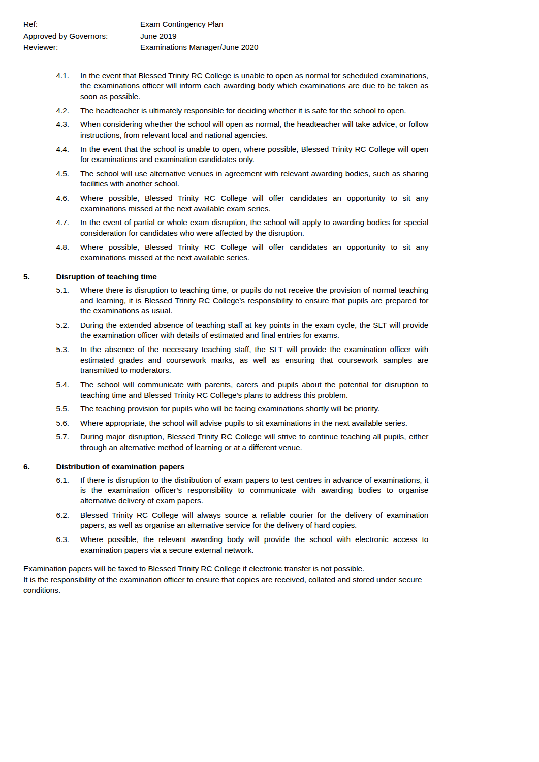| Ref: | Exam Contingency Plan |
| Approved by Governors: | June 2019 |
| Reviewer: | Examinations Manager/June 2020 |
In the event that Blessed Trinity RC College is unable to open as normal for scheduled examinations, the examinations officer will inform each awarding body which examinations are due to be taken as soon as possible.
The headteacher is ultimately responsible for deciding whether it is safe for the school to open.
When considering whether the school will open as normal, the headteacher will take advice, or follow instructions, from relevant local and national agencies.
In the event that the school is unable to open, where possible, Blessed Trinity RC College will open for examinations and examination candidates only.
The school will use alternative venues in agreement with relevant awarding bodies, such as sharing facilities with another school.
Where possible, Blessed Trinity RC College will offer candidates an opportunity to sit any examinations missed at the next available exam series.
In the event of partial or whole exam disruption, the school will apply to awarding bodies for special consideration for candidates who were affected by the disruption.
Where possible, Blessed Trinity RC College will offer candidates an opportunity to sit any examinations missed at the next available series.
5. Disruption of teaching time
Where there is disruption to teaching time, or pupils do not receive the provision of normal teaching and learning, it is Blessed Trinity RC College’s responsibility to ensure that pupils are prepared for the examinations as usual.
During the extended absence of teaching staff at key points in the exam cycle, the SLT will provide the examination officer with details of estimated and final entries for exams.
In the absence of the necessary teaching staff, the SLT will provide the examination officer with estimated grades and coursework marks, as well as ensuring that coursework samples are transmitted to moderators.
The school will communicate with parents, carers and pupils about the potential for disruption to teaching time and Blessed Trinity RC College’s plans to address this problem.
The teaching provision for pupils who will be facing examinations shortly will be priority.
Where appropriate, the school will advise pupils to sit examinations in the next available series.
During major disruption, Blessed Trinity RC College will strive to continue teaching all pupils, either through an alternative method of learning or at a different venue.
6. Distribution of examination papers
If there is disruption to the distribution of exam papers to test centres in advance of examinations, it is the examination officer’s responsibility to communicate with awarding bodies to organise alternative delivery of exam papers.
Blessed Trinity RC College will always source a reliable courier for the delivery of examination papers, as well as organise an alternative service for the delivery of hard copies.
Where possible, the relevant awarding body will provide the school with electronic access to examination papers via a secure external network.
Examination papers will be faxed to Blessed Trinity RC College if electronic transfer is not possible.
It is the responsibility of the examination officer to ensure that copies are received, collated and stored under secure conditions.